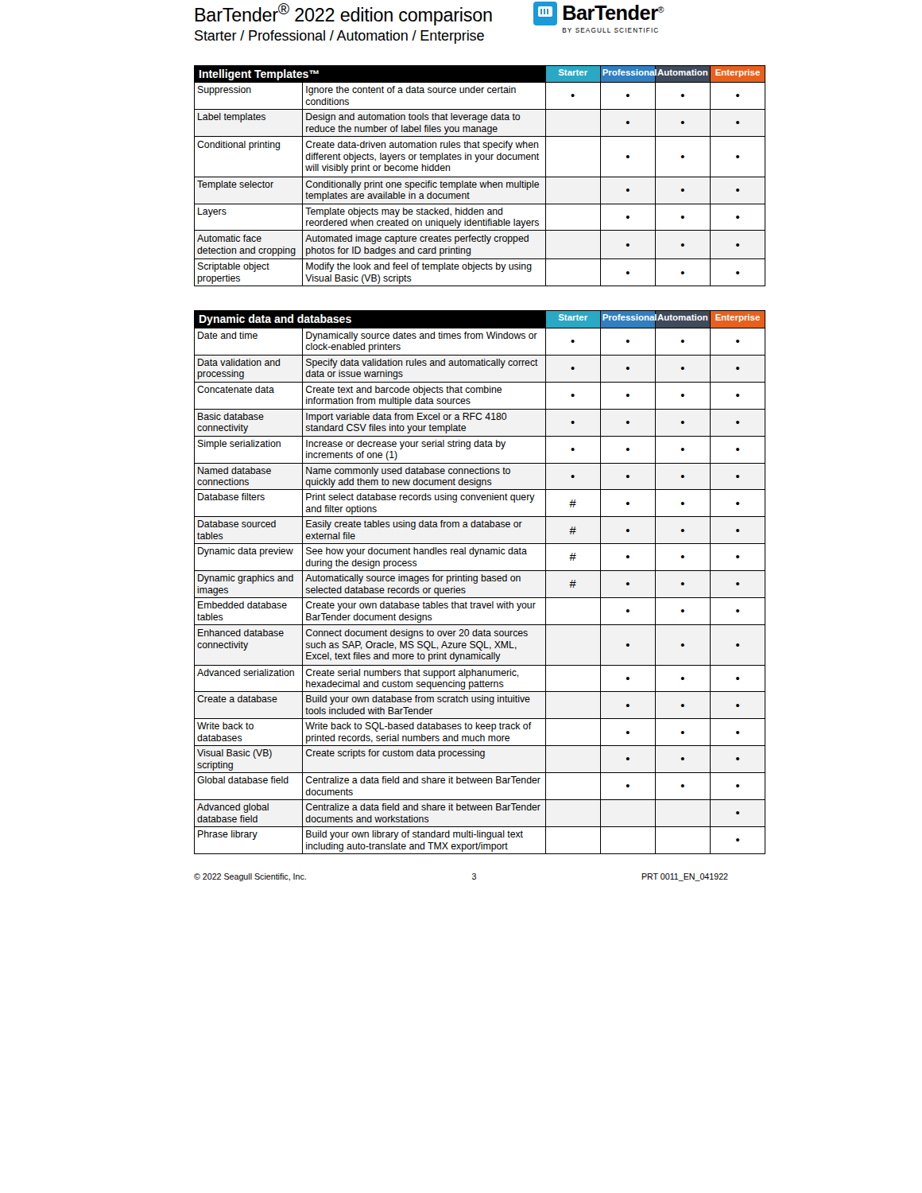BarTender® 2022 edition comparison
Starter / Professional / Automation / Enterprise
BarTender®
BY SEAGULL SCIENTIFIC
| Intelligent Templates™ | Starter | Professional | Automation | Enterprise |
| --- | --- | --- | --- | --- |
| Suppression | Ignore the content of a data source under certain conditions | • | • | • | • |
| Label templates | Design and automation tools that leverage data to reduce the number of label files you manage | | • | • | • |
| Conditional printing | Create data-driven automation rules that specify when different objects, layers or templates in your document will visibly print or become hidden | | • | • | • |
| Template selector | Conditionally print one specific template when multiple templates are available in a document | | • | • | • |
| Layers | Template objects may be stacked, hidden and reordered when created on uniquely identifiable layers | | • | • | • |
| Automatic face detection and cropping | Automated image capture creates perfectly cropped photos for ID badges and card printing | | • | • | • |
| Scriptable object properties | Modify the look and feel of template objects by using Visual Basic (VB) scripts | | • | • | • |
| Dynamic data and databases | Starter | Professional | Automation | Enterprise |
| --- | --- | --- | --- | --- |
| Date and time | Dynamically source dates and times from Windows or clock-enabled printers | • | • | • | • |
| Data validation and processing | Specify data validation rules and automatically correct data or issue warnings | • | • | • | • |
| Concatenate data | Create text and barcode objects that combine information from multiple data sources | • | • | • | • |
| Basic database connectivity | Import variable data from Excel or a RFC 4180 standard CSV files into your template | • | • | • | • |
| Simple serialization | Increase or decrease your serial string data by increments of one (1) | • | • | • | • |
| Named database connections | Name commonly used database connections to quickly add them to new document designs | • | • | • | • |
| Database filters | Print select database records using convenient query and filter options | # | • | • | • |
| Database sourced tables | Easily create tables using data from a database or external file | # | • | • | • |
| Dynamic data preview | See how your document handles real dynamic data during the design process | # | • | • | • |
| Dynamic graphics and images | Automatically source images for printing based on selected database records or queries | # | • | • | • |
| Embedded database tables | Create your own database tables that travel with your BarTender document designs | | • | • | • |
| Enhanced database connectivity | Connect document designs to over 20 data sources such as SAP, Oracle, MS SQL, Azure SQL, XML, Excel, text files and more to print dynamically | | • | • | • |
| Advanced serialization | Create serial numbers that support alphanumeric, hexadecimal and custom sequencing patterns | | • | • | • |
| Create a database | Build your own database from scratch using intuitive tools included with BarTender | | • | • | • |
| Write back to databases | Write back to SQL-based databases to keep track of printed records, serial numbers and much more | | • | • | • |
| Visual Basic (VB) scripting | Create scripts for custom data processing | | • | • | • |
| Global database field | Centralize a data field and share it between BarTender documents | | • | • | • |
| Advanced global database field | Centralize a data field and share it between BarTender documents and workstations | | | | • |
| Phrase library | Build your own library of standard multi-lingual text including auto-translate and TMX export/import | | | | • |
© 2022 Seagull Scientific, Inc.
3
PRT 0011_EN_041922